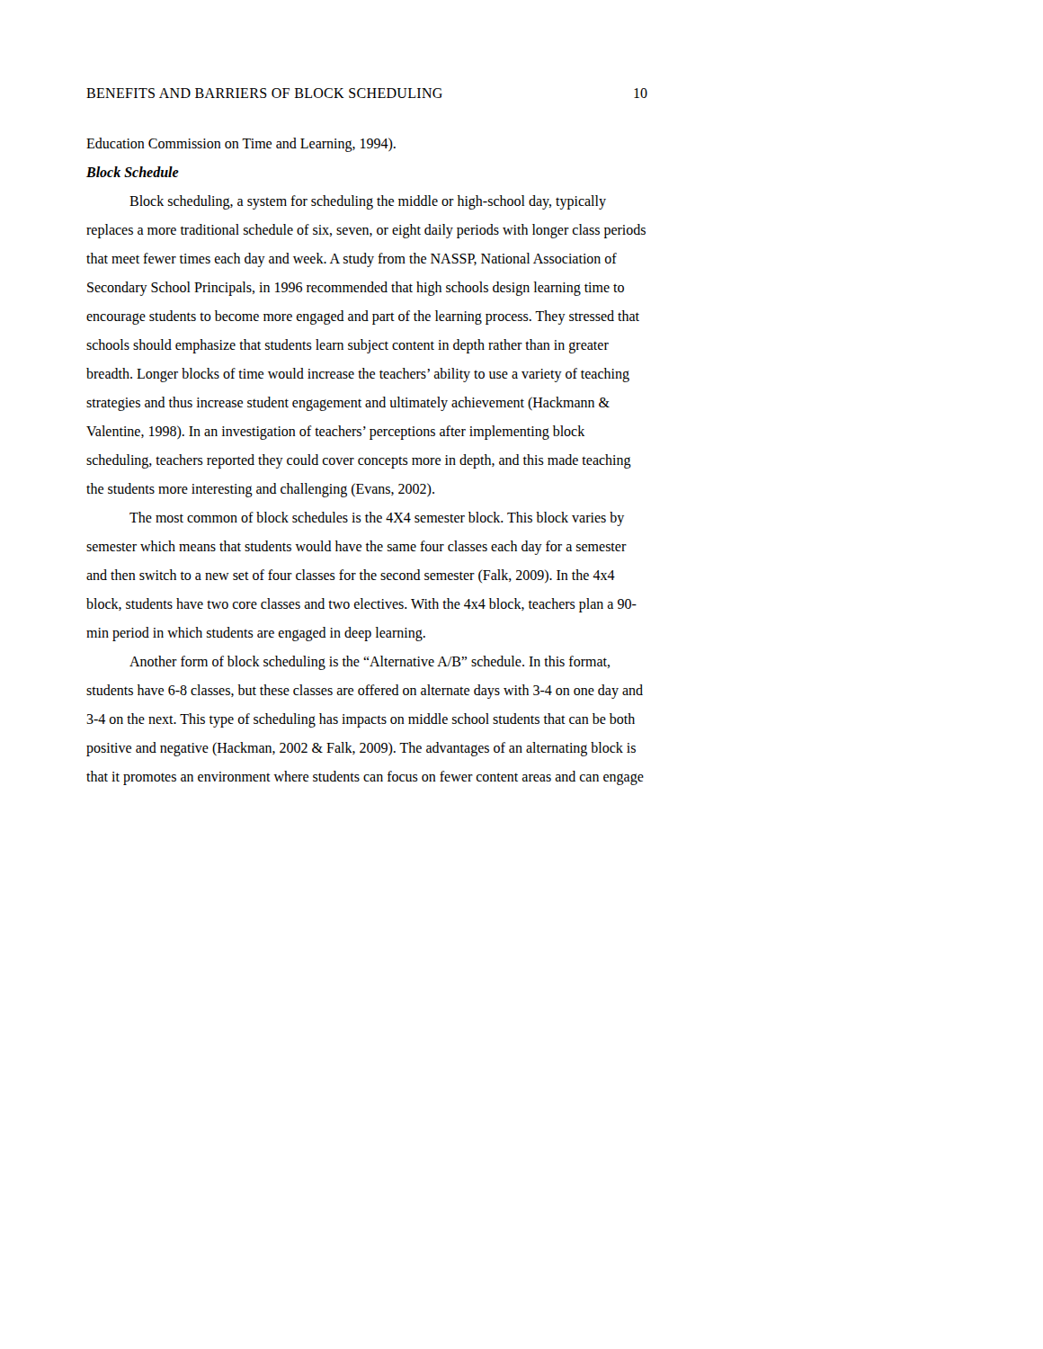Benefits and Barriers of Block Scheduling 10
Education Commission on Time and Learning, 1994).
Block Schedule
Block scheduling, a system for scheduling the middle or high-school day, typically replaces a more traditional schedule of six, seven, or eight daily periods with longer class periods that meet fewer times each day and week. A study from the NASSP, National Association of Secondary School Principals, in 1996 recommended that high schools design learning time to encourage students to become more engaged and part of the learning process. They stressed that schools should emphasize that students learn subject content in depth rather than in greater breadth. Longer blocks of time would increase the teachers’ ability to use a variety of teaching strategies and thus increase student engagement and ultimately achievement (Hackmann & Valentine, 1998). In an investigation of teachers’ perceptions after implementing block scheduling, teachers reported they could cover concepts more in depth, and this made teaching the students more interesting and challenging (Evans, 2002).
The most common of block schedules is the 4X4 semester block. This block varies by semester which means that students would have the same four classes each day for a semester and then switch to a new set of four classes for the second semester (Falk, 2009). In the 4x4 block, students have two core classes and two electives. With the 4x4 block, teachers plan a 90-min period in which students are engaged in deep learning.
Another form of block scheduling is the “Alternative A/B” schedule. In this format, students have 6-8 classes, but these classes are offered on alternate days with 3-4 on one day and 3-4 on the next. This type of scheduling has impacts on middle school students that can be both positive and negative (Hackman, 2002 & Falk, 2009). The advantages of an alternating block is that it promotes an environment where students can focus on fewer content areas and can engage